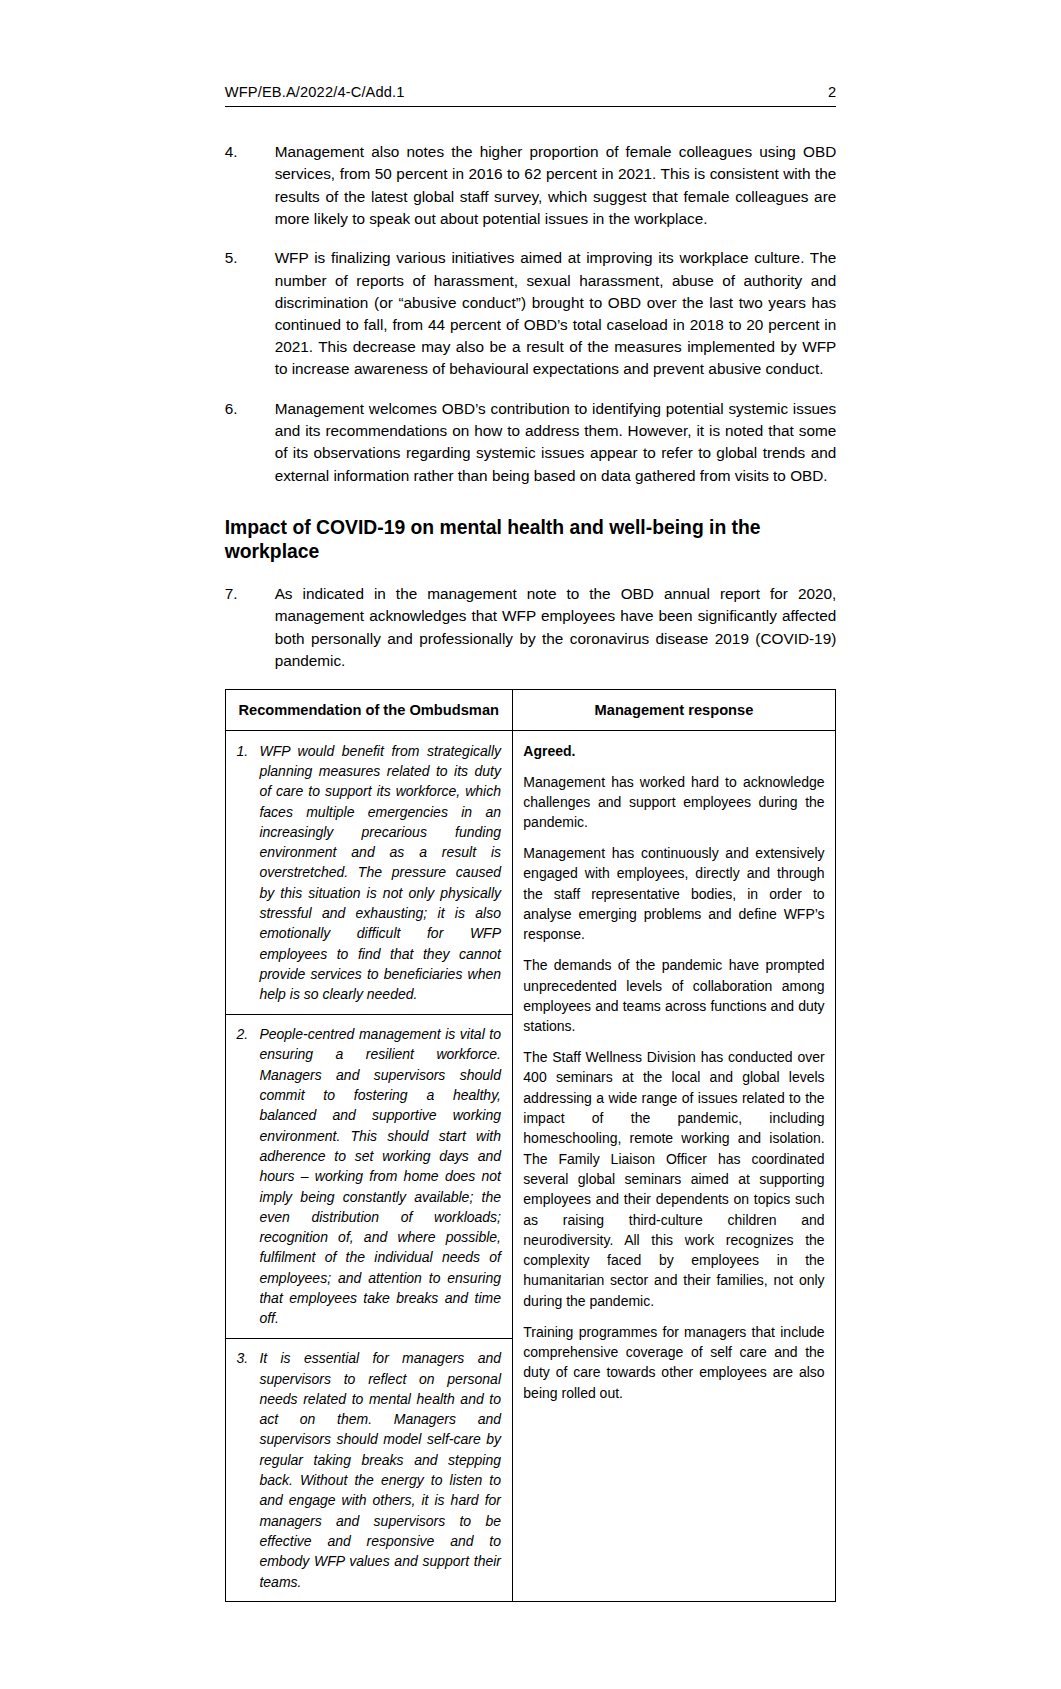WFP/EB.A/2022/4-C/Add.1 2
4. Management also notes the higher proportion of female colleagues using OBD services, from 50 percent in 2016 to 62 percent in 2021. This is consistent with the results of the latest global staff survey, which suggest that female colleagues are more likely to speak out about potential issues in the workplace.
5. WFP is finalizing various initiatives aimed at improving its workplace culture. The number of reports of harassment, sexual harassment, abuse of authority and discrimination (or “abusive conduct”) brought to OBD over the last two years has continued to fall, from 44 percent of OBD’s total caseload in 2018 to 20 percent in 2021. This decrease may also be a result of the measures implemented by WFP to increase awareness of behavioural expectations and prevent abusive conduct.
6. Management welcomes OBD’s contribution to identifying potential systemic issues and its recommendations on how to address them. However, it is noted that some of its observations regarding systemic issues appear to refer to global trends and external information rather than being based on data gathered from visits to OBD.
Impact of COVID-19 on mental health and well-being in the workplace
7. As indicated in the management note to the OBD annual report for 2020, management acknowledges that WFP employees have been significantly affected both personally and professionally by the coronavirus disease 2019 (COVID-19) pandemic.
| Recommendation of the Ombudsman | Management response |
| --- | --- |
| 1. WFP would benefit from strategically planning measures related to its duty of care to support its workforce, which faces multiple emergencies in an increasingly precarious funding environment and as a result is overstretched. The pressure caused by this situation is not only physically stressful and exhausting; it is also emotionally difficult for WFP employees to find that they cannot provide services to beneficiaries when help is so clearly needed. | Agreed. Management has worked hard to acknowledge challenges and support employees during the pandemic. Management has continuously and extensively engaged with employees, directly and through the staff representative bodies, in order to analyse emerging problems and define WFP’s response. The demands of the pandemic have prompted unprecedented levels of collaboration among employees and teams across functions and duty stations. The Staff Wellness Division has conducted over 400 seminars at the local and global levels addressing a wide range of issues related to the impact of the pandemic, including homeschooling, remote working and isolation. The Family Liaison Officer has coordinated several global seminars aimed at supporting employees and their dependents on topics such as raising third-culture children and neurodiversity. All this work recognizes the complexity faced by employees in the humanitarian sector and their families, not only during the pandemic. Training programmes for managers that include comprehensive coverage of self care and the duty of care towards other employees are also being rolled out. |
| 2. People-centred management is vital to ensuring a resilient workforce. Managers and supervisors should commit to fostering a healthy, balanced and supportive working environment. This should start with adherence to set working days and hours – working from home does not imply being constantly available; the even distribution of workloads; recognition of, and where possible, fulfilment of the individual needs of employees; and attention to ensuring that employees take breaks and time off. |
| 3. It is essential for managers and supervisors to reflect on personal needs related to mental health and to act on them. Managers and supervisors should model self-care by regular taking breaks and stepping back. Without the energy to listen to and engage with others, it is hard for managers and supervisors to be effective and responsive and to embody WFP values and support their teams. |